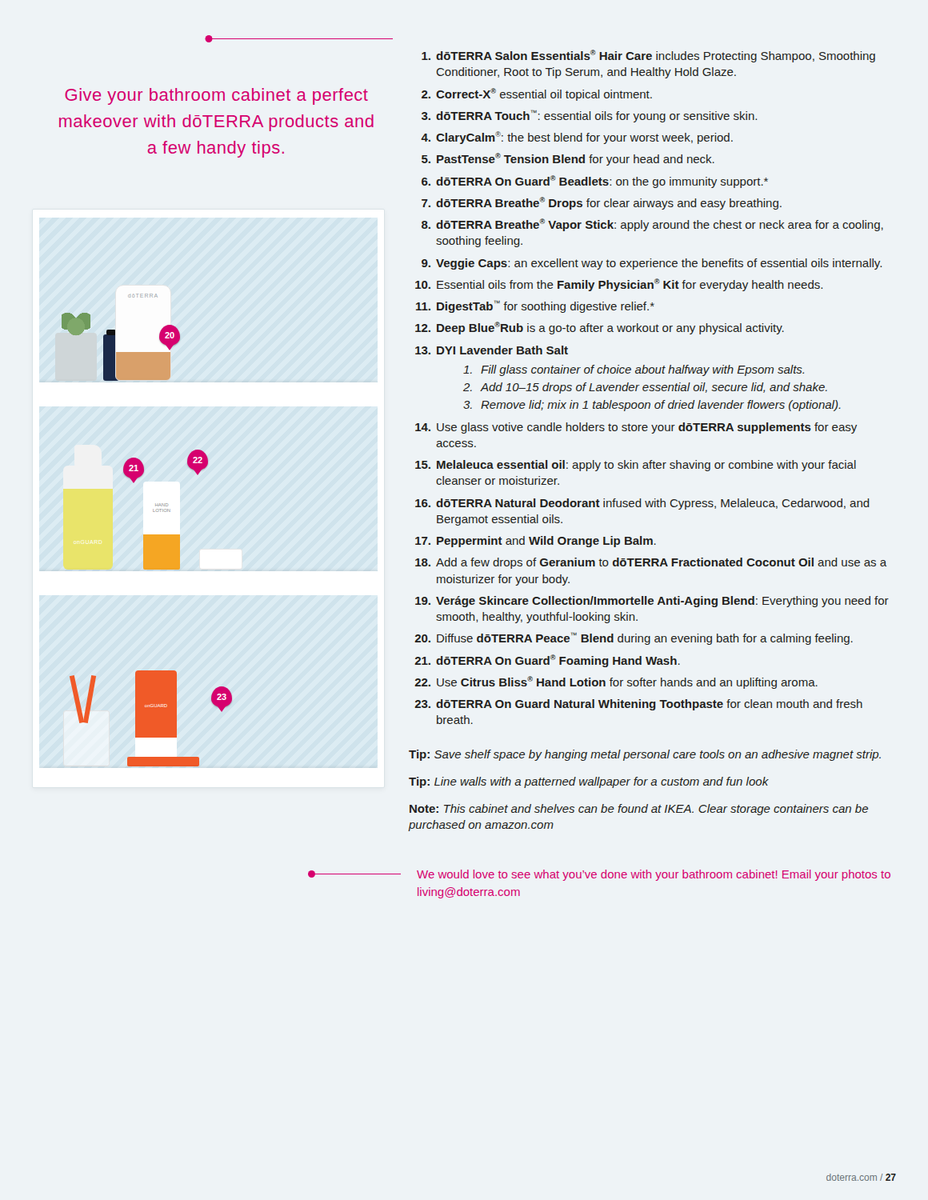Give your bathroom cabinet a perfect makeover with dōTERRA products and a few handy tips.
20
21 22
23
dōTERRA Salon Essentials® Hair Care includes Protecting Shampoo, Smoothing Conditioner, Root to Tip Serum, and Healthy Hold Glaze.
Correct-X® essential oil topical ointment.
dōTERRA Touch™: essential oils for young or sensitive skin.
ClaryCalm®: the best blend for your worst week, period.
PastTense® Tension Blend for your head and neck.
dōTERRA On Guard® Beadlets: on the go immunity support.*
dōTERRA Breathe® Drops for clear airways and easy breathing.
dōTERRA Breathe® Vapor Stick: apply around the chest or neck area for a cooling, soothing feeling.
Veggie Caps: an excellent way to experience the benefits of essential oils internally.
Essential oils from the Family Physician® Kit for everyday health needs.
DigestTab™ for soothing digestive relief.*
Deep Blue®Rub is a go-to after a workout or any physical activity.
DYI Lavender Bath Salt
Fill glass container of choice about halfway with Epsom salts.
Add 10–15 drops of Lavender essential oil, secure lid, and shake.
Remove lid; mix in 1 tablespoon of dried lavender flowers (optional).
Use glass votive candle holders to store your dōTERRA supplements for easy access.
Melaleuca essential oil: apply to skin after shaving or combine with your facial cleanser or moisturizer.
dōTERRA Natural Deodorant infused with Cypress, Melaleuca, Cedarwood, and Bergamot essential oils.
Peppermint and Wild Orange Lip Balm.
Add a few drops of Geranium to dōTERRA Fractionated Coconut Oil and use as a moisturizer for your body.
Veráge Skincare Collection/Immortelle Anti-Aging Blend: Everything you need for smooth, healthy, youthful-looking skin.
Diffuse dōTERRA Peace™ Blend during an evening bath for a calming feeling.
dōTERRA On Guard® Foaming Hand Wash.
Use Citrus Bliss® Hand Lotion for softer hands and an uplifting aroma.
dōTERRA On Guard Natural Whitening Toothpaste for clean mouth and fresh breath.
Tip: Save shelf space by hanging metal personal care tools on an adhesive magnet strip.
Tip: Line walls with a patterned wallpaper for a custom and fun look
Note: This cabinet and shelves can be found at IKEA. Clear storage containers can be purchased on amazon.com
We would love to see what you’ve done with your bathroom cabinet! Email your photos to living@doterra.com
doterra.com / 27